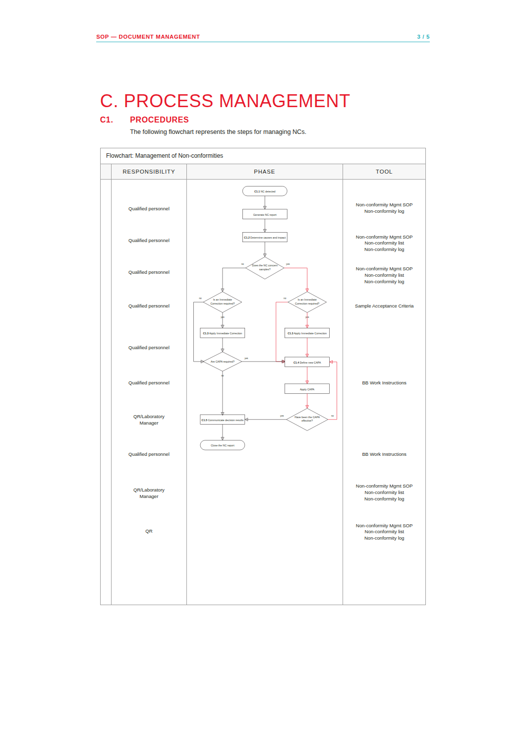SOP — Document Management 3 / 5
C. PROCESS MANAGEMENT
C1. PROCEDURES
The following flowchart represents the steps for managing NCs.
Flowchart: Management of Non-conformities
RESPONSIBILITY
Qualified personnel
Qualified personnel
Qualified personnel
Qualified personnel
Qualified personnel
Qualified personnel
QR/Laboratory
Manager
Qualified personnel
QR/Laboratory
Manager
QR
PHASE
C1.1 NC detected Generate NC report C1.2 Determine causes and impact Does the NC concern samples? no yes Is an Immediate Correction required? no yes Is an Immediate Correction required? no yes C1.3 Apply Immediate Correction C1.3 Apply Immediate Correction Are CAPA required? yes no C1.4 Define new CAPA Apply CAPA Have been the CAPA effective? yes no C1.5 Communicate decision results Close the NC report
TOOL
Non-conformity Mgmt SOP
Non-conformity log
Non-conformity Mgmt SOP
Non-conformity list
Non-conformity log
Non-conformity Mgmt SOP
Non-conformity list
Non-conformity log
Sample Acceptance Criteria
BB Work Instructions
BB Work Instructions
Non-conformity Mgmt SOP
Non-conformity list
Non-conformity log
Non-conformity Mgmt SOP
Non-conformity list
Non-conformity log